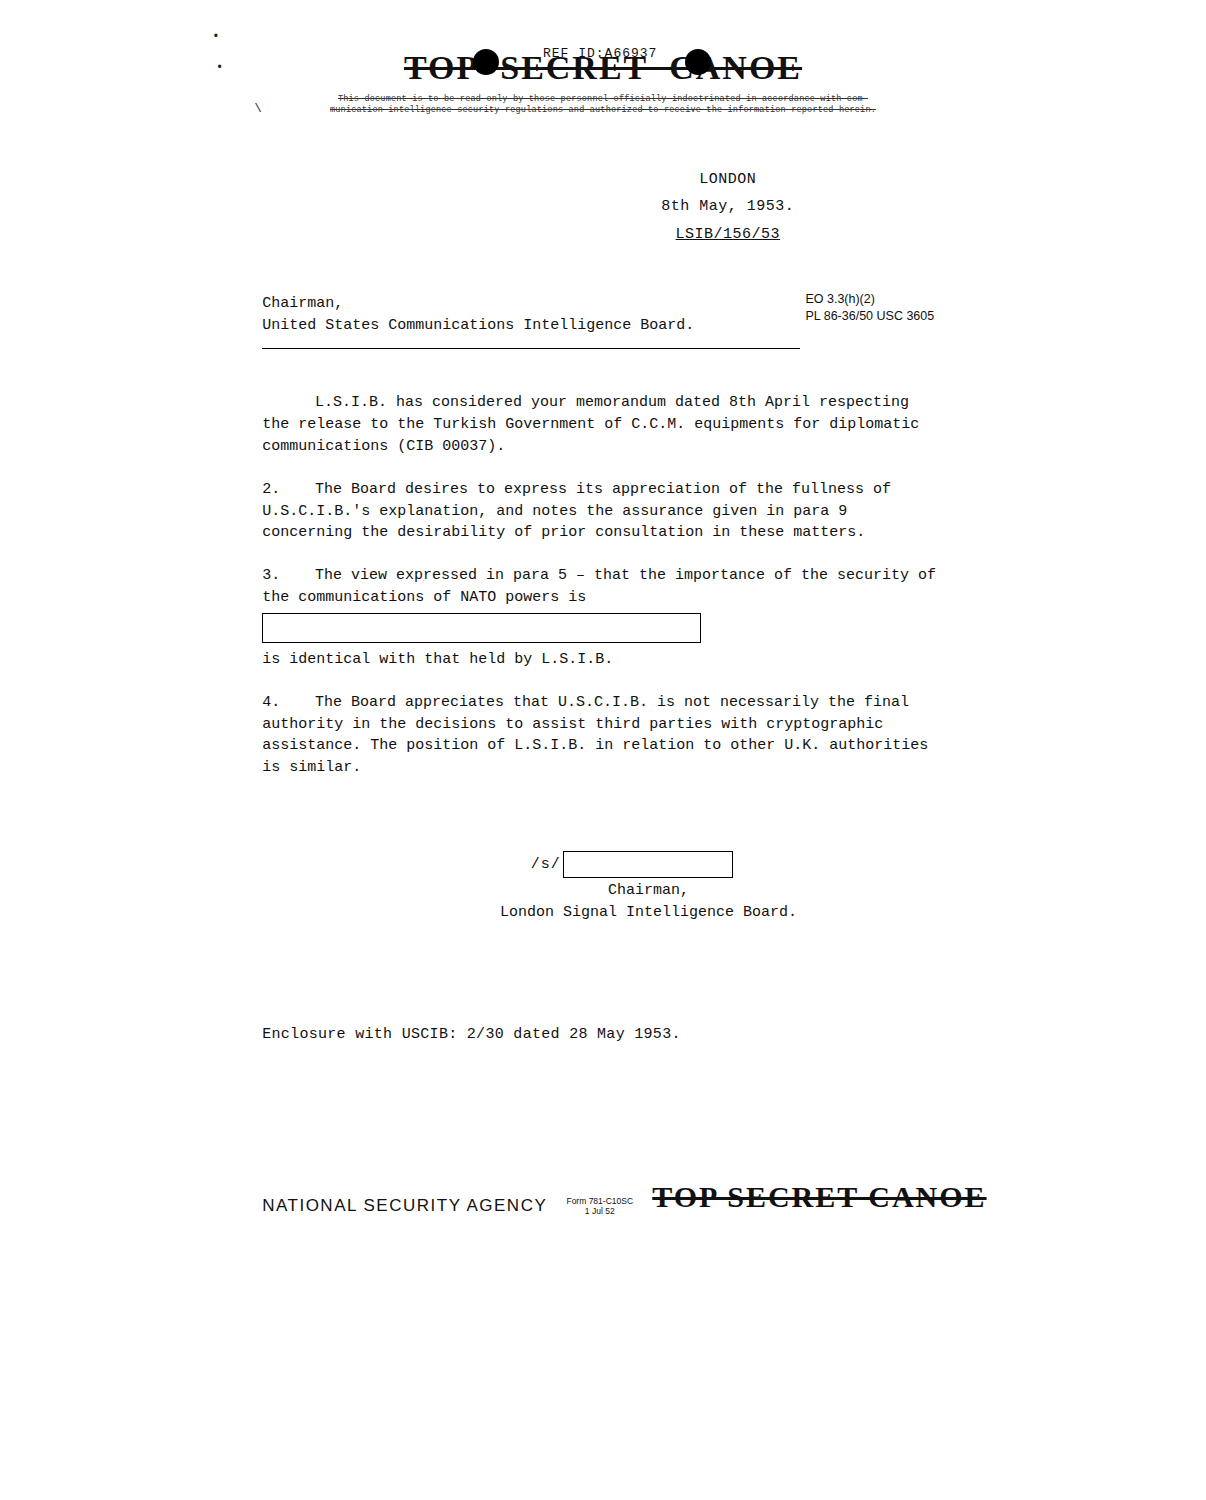• • \
REF ID:A66937
TOP SECRET CANOE
This document is to be read only by those personnel officially indoctrinated in accordance with com-
munication intelligence security regulations and authorized to receive the information reported herein.
LONDON
8th May, 1953.
LSIB/156/53
Chairman,
United States Communications Intelligence Board.
EO 3.3(h)(2)
PL 86-36/50 USC 3605
L.S.I.B. has considered your memorandum dated 8th April respecting the release to the Turkish Government of C.C.M. equipments for diplomatic communications (CIB 00037).
2. The Board desires to express its appreciation of the fullness of U.S.C.I.B.'s explanation, and notes the assurance given in para 9 concerning the desirability of prior consultation in these matters.
3. The view expressed in para 5 – that the importance of the security of the communications of NATO powers is is identical with that held by L.S.I.B.
4. The Board appreciates that U.S.C.I.B. is not necessarily the final authority in the decisions to assist third parties with cryptographic assistance. The position of L.S.I.B. in relation to other U.K. authorities is similar.
/s/
Chairman, London Signal Intelligence Board.
Enclosure with USCIB: 2/30 dated 28 May 1953.
NATIONAL SECURITY AGENCY
Form 781-C10SC
1 Jul 52
TOP SECRET CANOE